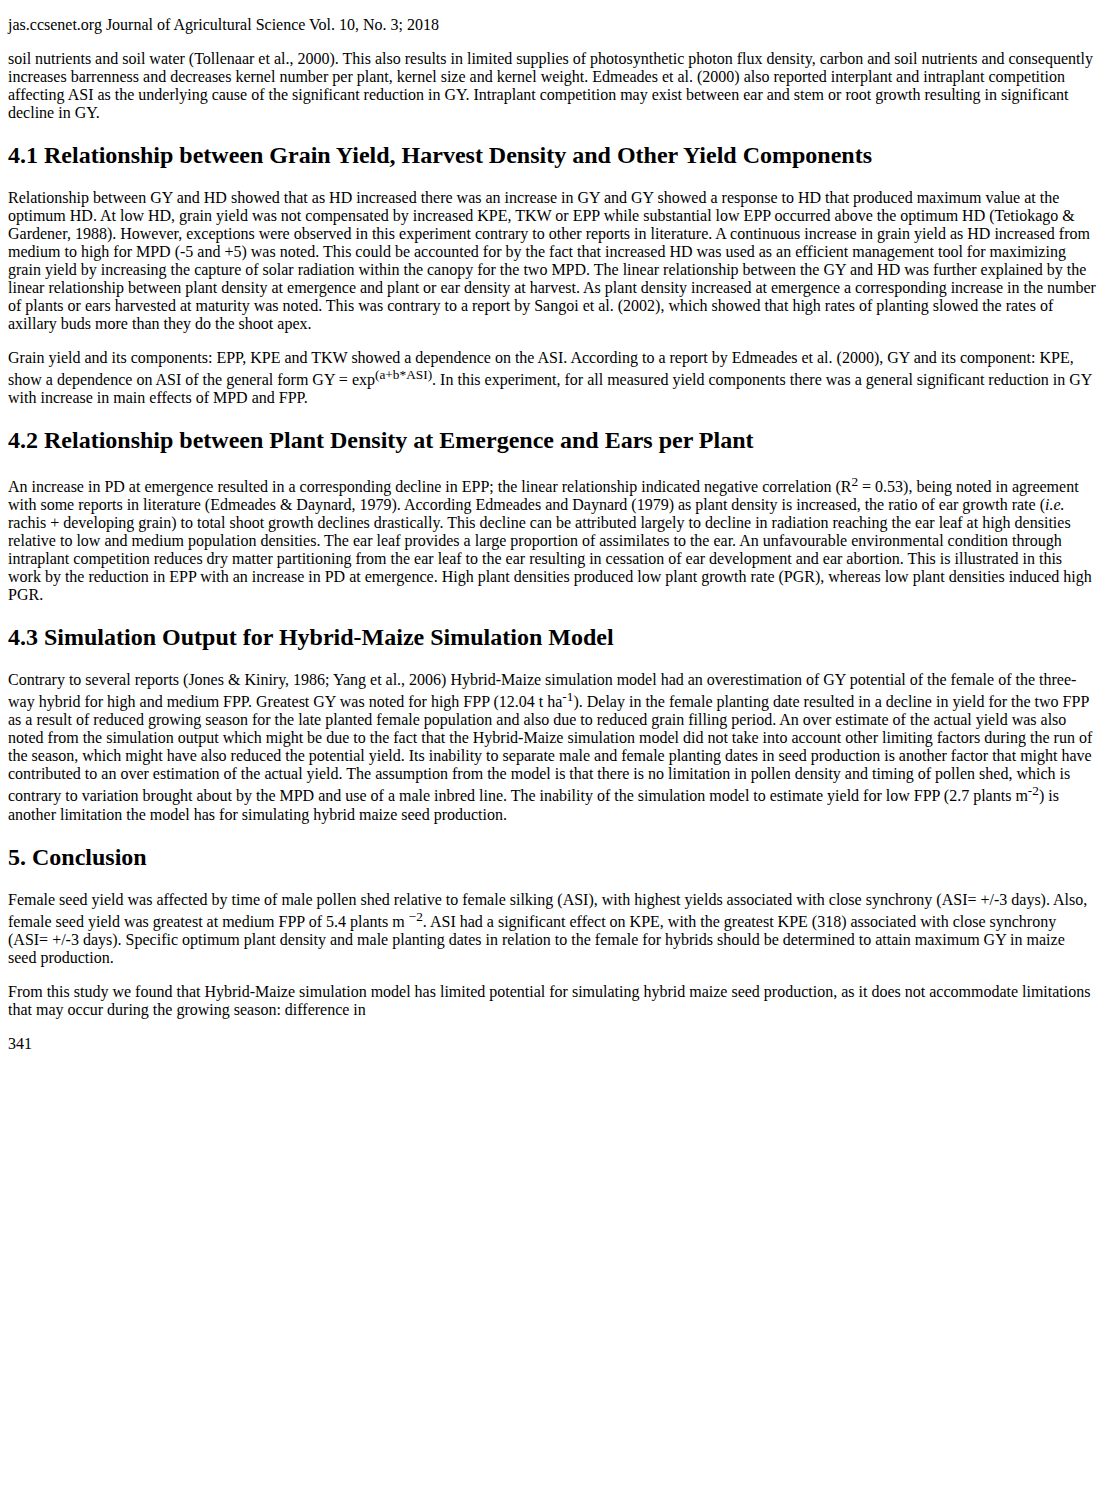jas.ccsenet.org Journal of Agricultural Science Vol. 10, No. 3; 2018
soil nutrients and soil water (Tollenaar et al., 2000). This also results in limited supplies of photosynthetic photon flux density, carbon and soil nutrients and consequently increases barrenness and decreases kernel number per plant, kernel size and kernel weight. Edmeades et al. (2000) also reported interplant and intraplant competition affecting ASI as the underlying cause of the significant reduction in GY. Intraplant competition may exist between ear and stem or root growth resulting in significant decline in GY.
4.1 Relationship between Grain Yield, Harvest Density and Other Yield Components
Relationship between GY and HD showed that as HD increased there was an increase in GY and GY showed a response to HD that produced maximum value at the optimum HD. At low HD, grain yield was not compensated by increased KPE, TKW or EPP while substantial low EPP occurred above the optimum HD (Tetiokago & Gardener, 1988). However, exceptions were observed in this experiment contrary to other reports in literature. A continuous increase in grain yield as HD increased from medium to high for MPD (-5 and +5) was noted. This could be accounted for by the fact that increased HD was used as an efficient management tool for maximizing grain yield by increasing the capture of solar radiation within the canopy for the two MPD. The linear relationship between the GY and HD was further explained by the linear relationship between plant density at emergence and plant or ear density at harvest. As plant density increased at emergence a corresponding increase in the number of plants or ears harvested at maturity was noted. This was contrary to a report by Sangoi et al. (2002), which showed that high rates of planting slowed the rates of axillary buds more than they do the shoot apex.
Grain yield and its components: EPP, KPE and TKW showed a dependence on the ASI. According to a report by Edmeades et al. (2000), GY and its component: KPE, show a dependence on ASI of the general form GY = exp(a+b*ASI). In this experiment, for all measured yield components there was a general significant reduction in GY with increase in main effects of MPD and FPP.
4.2 Relationship between Plant Density at Emergence and Ears per Plant
An increase in PD at emergence resulted in a corresponding decline in EPP; the linear relationship indicated negative correlation (R2 = 0.53), being noted in agreement with some reports in literature (Edmeades & Daynard, 1979). According Edmeades and Daynard (1979) as plant density is increased, the ratio of ear growth rate (i.e. rachis + developing grain) to total shoot growth declines drastically. This decline can be attributed largely to decline in radiation reaching the ear leaf at high densities relative to low and medium population densities. The ear leaf provides a large proportion of assimilates to the ear. An unfavourable environmental condition through intraplant competition reduces dry matter partitioning from the ear leaf to the ear resulting in cessation of ear development and ear abortion. This is illustrated in this work by the reduction in EPP with an increase in PD at emergence. High plant densities produced low plant growth rate (PGR), whereas low plant densities induced high PGR.
4.3 Simulation Output for Hybrid-Maize Simulation Model
Contrary to several reports (Jones & Kiniry, 1986; Yang et al., 2006) Hybrid-Maize simulation model had an overestimation of GY potential of the female of the three-way hybrid for high and medium FPP. Greatest GY was noted for high FPP (12.04 t ha-1). Delay in the female planting date resulted in a decline in yield for the two FPP as a result of reduced growing season for the late planted female population and also due to reduced grain filling period. An over estimate of the actual yield was also noted from the simulation output which might be due to the fact that the Hybrid-Maize simulation model did not take into account other limiting factors during the run of the season, which might have also reduced the potential yield. Its inability to separate male and female planting dates in seed production is another factor that might have contributed to an over estimation of the actual yield. The assumption from the model is that there is no limitation in pollen density and timing of pollen shed, which is contrary to variation brought about by the MPD and use of a male inbred line. The inability of the simulation model to estimate yield for low FPP (2.7 plants m-2) is another limitation the model has for simulating hybrid maize seed production.
5. Conclusion
Female seed yield was affected by time of male pollen shed relative to female silking (ASI), with highest yields associated with close synchrony (ASI= +/-3 days). Also, female seed yield was greatest at medium FPP of 5.4 plants m −2. ASI had a significant effect on KPE, with the greatest KPE (318) associated with close synchrony (ASI= +/-3 days). Specific optimum plant density and male planting dates in relation to the female for hybrids should be determined to attain maximum GY in maize seed production.
From this study we found that Hybrid-Maize simulation model has limited potential for simulating hybrid maize seed production, as it does not accommodate limitations that may occur during the growing season: difference in
341